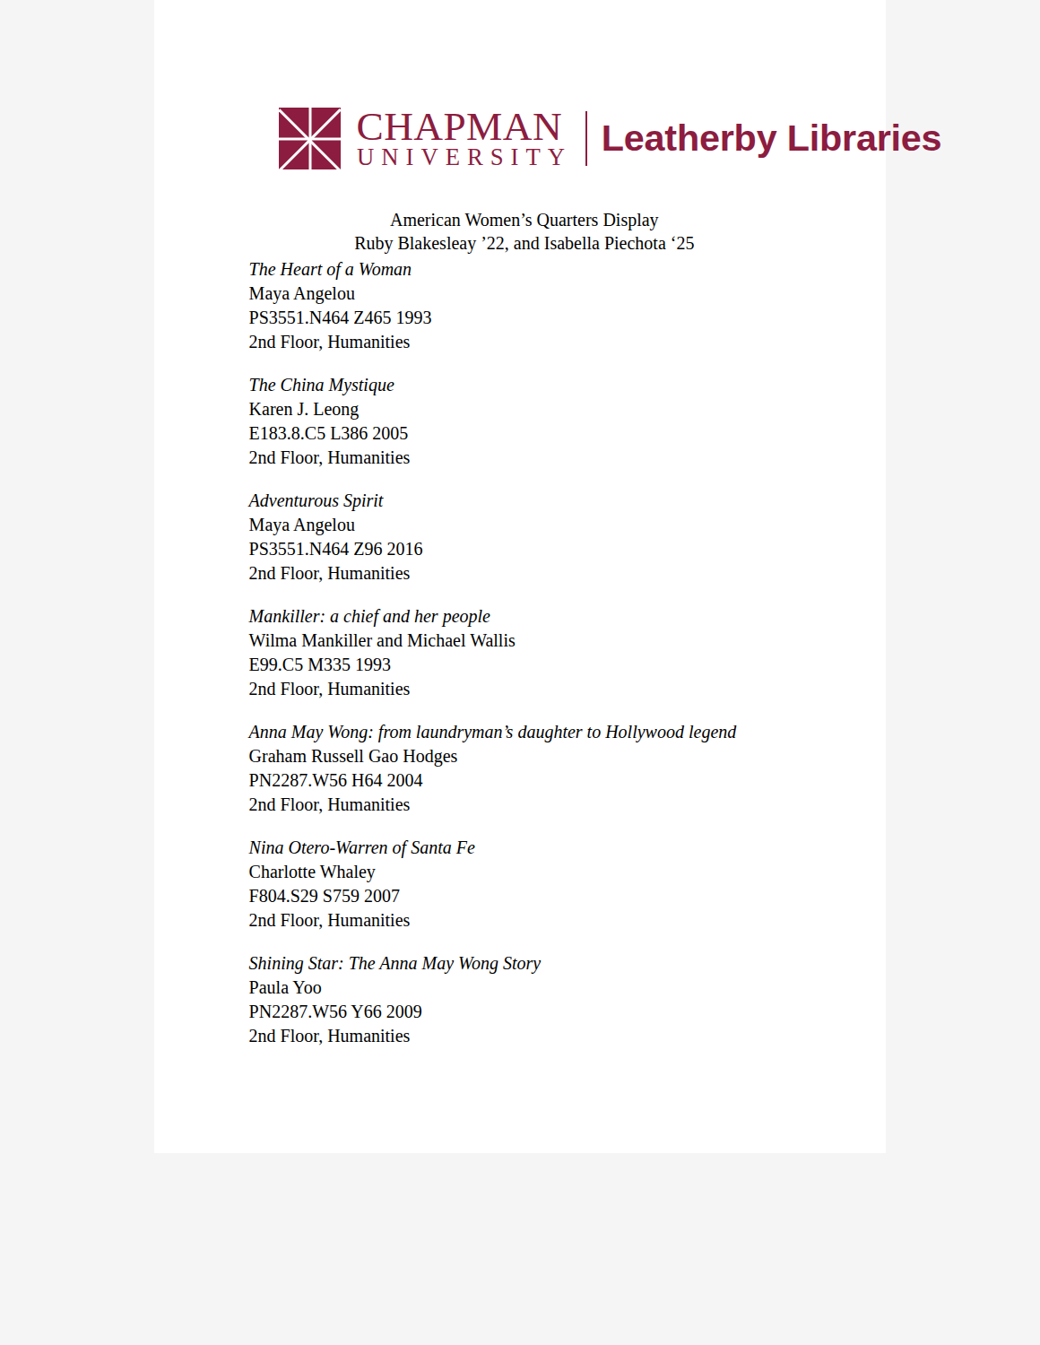CHAPMAN UNIVERSITY
Leatherby Libraries
American Women’s Quarters Display Ruby Blakesleay ’22, and Isabella Piechota ‘25
The Heart of a Woman Maya Angelou PS3551.N464 Z465 1993 2nd Floor, Humanities
The China Mystique Karen J. Leong E183.8.C5 L386 2005 2nd Floor, Humanities
Adventurous Spirit Maya Angelou PS3551.N464 Z96 2016 2nd Floor, Humanities
Mankiller: a chief and her people Wilma Mankiller and Michael Wallis E99.C5 M335 1993 2nd Floor, Humanities
Anna May Wong: from laundryman’s daughter to Hollywood legend Graham Russell Gao Hodges PN2287.W56 H64 2004 2nd Floor, Humanities
Nina Otero-Warren of Santa Fe Charlotte Whaley F804.S29 S759 2007 2nd Floor, Humanities
Shining Star: The Anna May Wong Story Paula Yoo PN2287.W56 Y66 2009 2nd Floor, Humanities